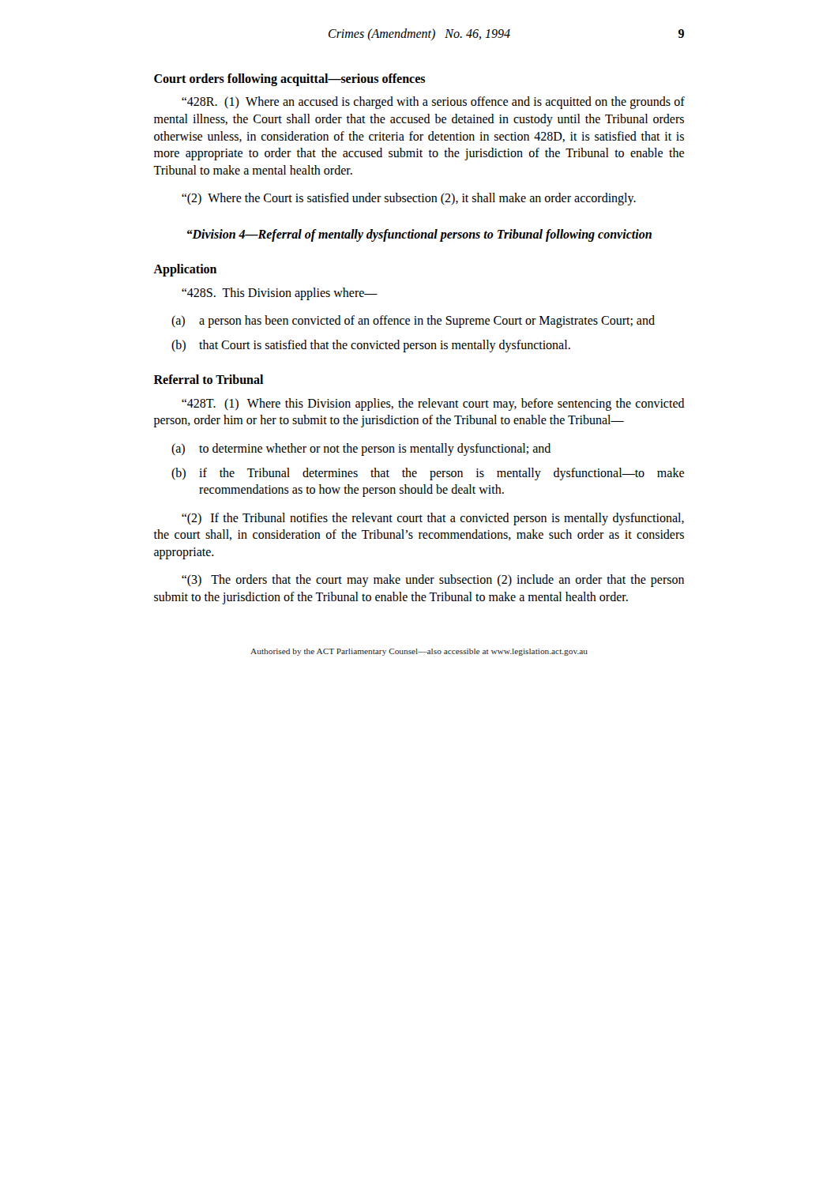Crimes (Amendment) No. 46, 1994 9
Court orders following acquittal—serious offences
“428R. (1) Where an accused is charged with a serious offence and is acquitted on the grounds of mental illness, the Court shall order that the accused be detained in custody until the Tribunal orders otherwise unless, in consideration of the criteria for detention in section 428D, it is satisfied that it is more appropriate to order that the accused submit to the jurisdiction of the Tribunal to enable the Tribunal to make a mental health order.
“(2) Where the Court is satisfied under subsection (2), it shall make an order accordingly.
“Division 4—Referral of mentally dysfunctional persons to Tribunal following conviction
Application
“428S. This Division applies where—
(a) a person has been convicted of an offence in the Supreme Court or Magistrates Court; and
(b) that Court is satisfied that the convicted person is mentally dysfunctional.
Referral to Tribunal
“428T. (1) Where this Division applies, the relevant court may, before sentencing the convicted person, order him or her to submit to the jurisdiction of the Tribunal to enable the Tribunal—
(a) to determine whether or not the person is mentally dysfunctional; and
(b) if the Tribunal determines that the person is mentally dysfunctional—to make recommendations as to how the person should be dealt with.
“(2) If the Tribunal notifies the relevant court that a convicted person is mentally dysfunctional, the court shall, in consideration of the Tribunal’s recommendations, make such order as it considers appropriate.
“(3) The orders that the court may make under subsection (2) include an order that the person submit to the jurisdiction of the Tribunal to enable the Tribunal to make a mental health order.
Authorised by the ACT Parliamentary Counsel—also accessible at www.legislation.act.gov.au